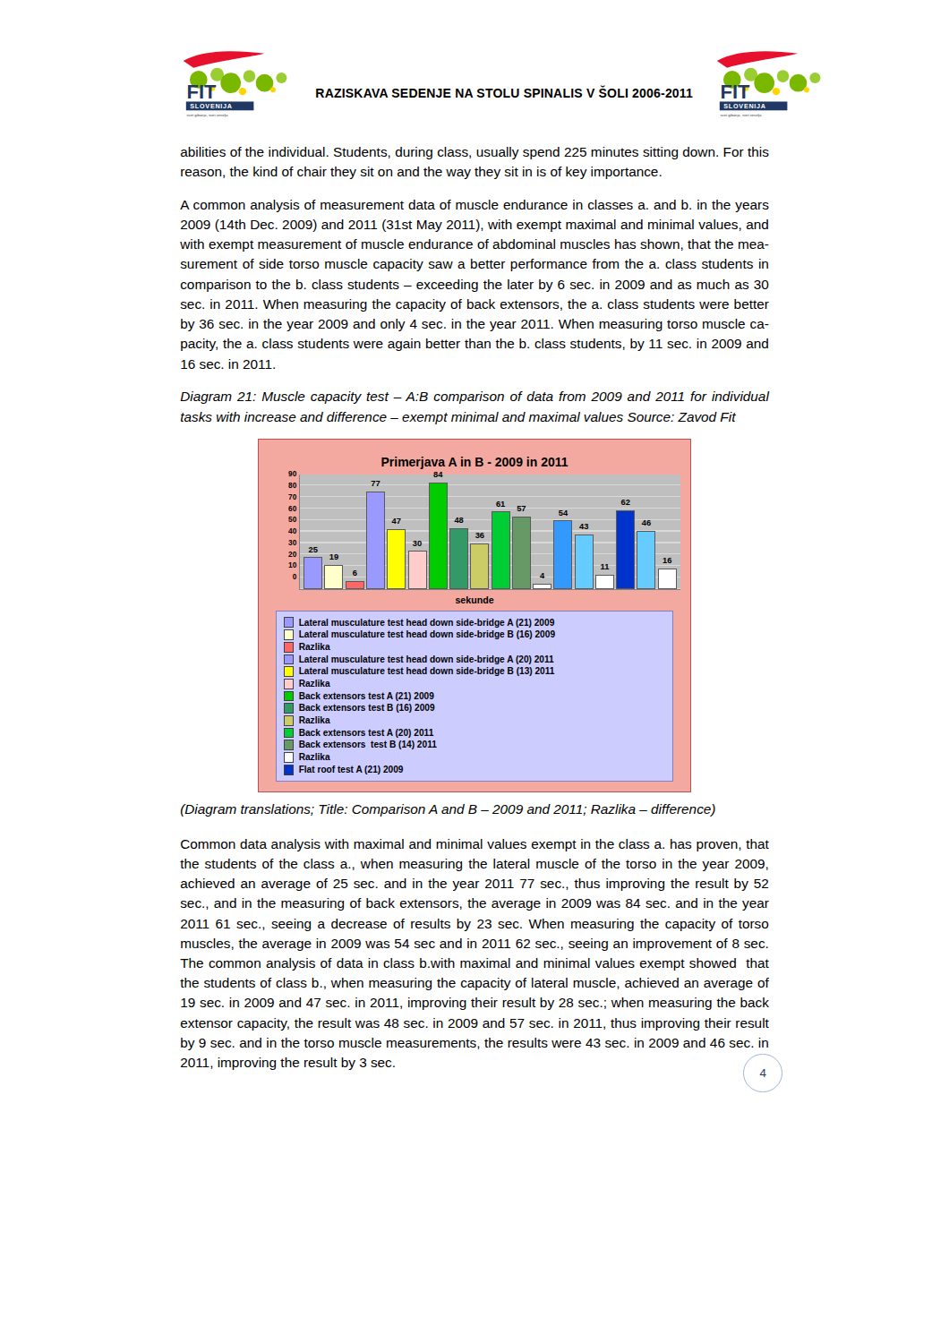FIT SLOVENIJA svet gibanja, svet veselja
RAZISKAVA SEDENJE NA STOLU SPINALIS V ŠOLI 2006-2011
FIT SLOVENIJA svet gibanja, svet veselja
abilities of the individual. Students, during class, usually spend 225 minutes sitting down. For this reason, the kind of chair they sit on and the way they sit in is of key importance.
A common analysis of measurement data of muscle endurance in classes a. and b. in the years 2009 (14th Dec. 2009) and 2011 (31st May 2011), with exempt maximal and minimal values, and with exempt measurement of muscle endurance of abdominal muscles has shown, that the measurement of side torso muscle capacity saw a better performance from the a. class students in comparison to the b. class students – exceeding the later by 6 sec. in 2009 and as much as 30 sec. in 2011. When measuring the capacity of back extensors, the a. class students were better by 36 sec. in the year 2009 and only 4 sec. in the year 2011. When measuring torso muscle capacity, the a. class students were again better than the b. class students, by 11 sec. in 2009 and 16 sec. in 2011.
Diagram 21: Muscle capacity test – A:B comparison of data from 2009 and 2011 for individual tasks with increase and difference – exempt minimal and maximal values Source: Zavod Fit
Primerjava A in B - 2009 in 2011
90 80 70 60 50 40 30 20 10 0
25
19
6
77
47
30
84
48
36
61
57
4
54
43
11
62
46
16
sekunde
Lateral musculature test head down side-bridge A (21) 2009
Lateral musculature test head down side-bridge B (16) 2009
Razlika
Lateral musculature test head down side-bridge A (20) 2011
Lateral musculature test head down side-bridge B (13) 2011
Razlika
Back extensors test A (21) 2009
Back extensors test B (16) 2009
Razlika
Back extensors test A (20) 2011
Back extensors test B (14) 2011
Razlika
Flat roof test A (21) 2009
(Diagram translations; Title: Comparison A and B – 2009 and 2011; Razlika – difference)
Common data analysis with maximal and minimal values exempt in the class a. has proven, that the students of the class a., when measuring the lateral muscle of the torso in the year 2009, achieved an average of 25 sec. and in the year 2011 77 sec., thus improving the result by 52 sec., and in the measuring of back extensors, the average in 2009 was 84 sec. and in the year 2011 61 sec., seeing a decrease of results by 23 sec. When measuring the capacity of torso muscles, the average in 2009 was 54 sec and in 2011 62 sec., seeing an improvement of 8 sec. The common analysis of data in class b.with maximal and minimal values exempt showed that the students of class b., when measuring the capacity of lateral muscle, achieved an average of 19 sec. in 2009 and 47 sec. in 2011, improving their result by 28 sec.; when measuring the back extensor capacity, the result was 48 sec. in 2009 and 57 sec. in 2011, thus improving their result by 9 sec. and in the torso muscle measurements, the results were 43 sec. in 2009 and 46 sec. in 2011, improving the result by 3 sec.
4